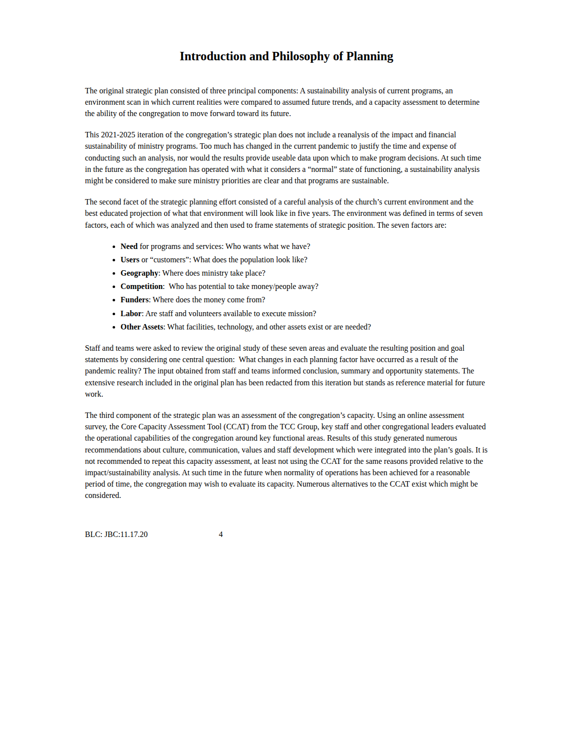Introduction and Philosophy of Planning
The original strategic plan consisted of three principal components: A sustainability analysis of current programs, an environment scan in which current realities were compared to assumed future trends, and a capacity assessment to determine the ability of the congregation to move forward toward its future.
This 2021-2025 iteration of the congregation’s strategic plan does not include a reanalysis of the impact and financial sustainability of ministry programs. Too much has changed in the current pandemic to justify the time and expense of conducting such an analysis, nor would the results provide useable data upon which to make program decisions. At such time in the future as the congregation has operated with what it considers a “normal” state of functioning, a sustainability analysis might be considered to make sure ministry priorities are clear and that programs are sustainable.
The second facet of the strategic planning effort consisted of a careful analysis of the church’s current environment and the best educated projection of what that environment will look like in five years. The environment was defined in terms of seven factors, each of which was analyzed and then used to frame statements of strategic position. The seven factors are:
Need for programs and services: Who wants what we have?
Users or “customers”: What does the population look like?
Geography: Where does ministry take place?
Competition: Who has potential to take money/people away?
Funders: Where does the money come from?
Labor: Are staff and volunteers available to execute mission?
Other Assets: What facilities, technology, and other assets exist or are needed?
Staff and teams were asked to review the original study of these seven areas and evaluate the resulting position and goal statements by considering one central question: What changes in each planning factor have occurred as a result of the pandemic reality? The input obtained from staff and teams informed conclusion, summary and opportunity statements. The extensive research included in the original plan has been redacted from this iteration but stands as reference material for future work.
The third component of the strategic plan was an assessment of the congregation’s capacity. Using an online assessment survey, the Core Capacity Assessment Tool (CCAT) from the TCC Group, key staff and other congregational leaders evaluated the operational capabilities of the congregation around key functional areas. Results of this study generated numerous recommendations about culture, communication, values and staff development which were integrated into the plan’s goals. It is not recommended to repeat this capacity assessment, at least not using the CCAT for the same reasons provided relative to the impact/sustainability analysis. At such time in the future when normality of operations has been achieved for a reasonable period of time, the congregation may wish to evaluate its capacity. Numerous alternatives to the CCAT exist which might be considered.
BLC: JBC:11.17.20 4